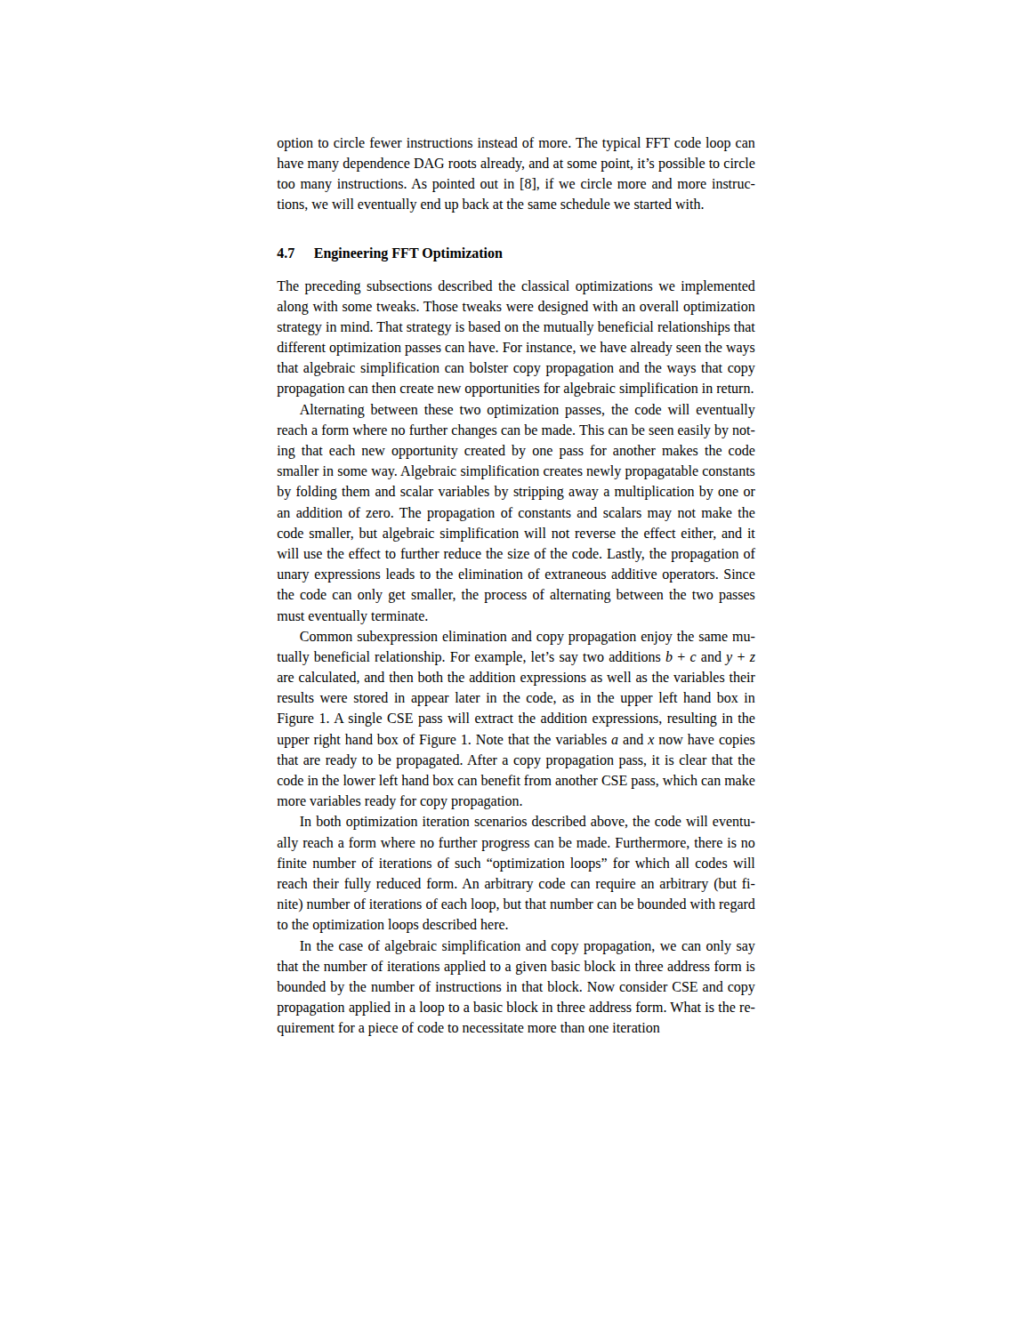option to circle fewer instructions instead of more. The typical FFT code loop can have many dependence DAG roots already, and at some point, it’s possible to circle too many instructions. As pointed out in [8], if we circle more and more instructions, we will eventually end up back at the same schedule we started with.
4.7 Engineering FFT Optimization
The preceding subsections described the classical optimizations we implemented along with some tweaks. Those tweaks were designed with an overall optimization strategy in mind. That strategy is based on the mutually beneficial relationships that different optimization passes can have. For instance, we have already seen the ways that algebraic simplification can bolster copy propagation and the ways that copy propagation can then create new opportunities for algebraic simplification in return.
Alternating between these two optimization passes, the code will eventually reach a form where no further changes can be made. This can be seen easily by noting that each new opportunity created by one pass for another makes the code smaller in some way. Algebraic simplification creates newly propagatable constants by folding them and scalar variables by stripping away a multiplication by one or an addition of zero. The propagation of constants and scalars may not make the code smaller, but algebraic simplification will not reverse the effect either, and it will use the effect to further reduce the size of the code. Lastly, the propagation of unary expressions leads to the elimination of extraneous additive operators. Since the code can only get smaller, the process of alternating between the two passes must eventually terminate.
Common subexpression elimination and copy propagation enjoy the same mutually beneficial relationship. For example, let’s say two additions b + c and y + z are calculated, and then both the addition expressions as well as the variables their results were stored in appear later in the code, as in the upper left hand box in Figure 1. A single CSE pass will extract the addition expressions, resulting in the upper right hand box of Figure 1. Note that the variables a and x now have copies that are ready to be propagated. After a copy propagation pass, it is clear that the code in the lower left hand box can benefit from another CSE pass, which can make more variables ready for copy propagation.
In both optimization iteration scenarios described above, the code will eventually reach a form where no further progress can be made. Furthermore, there is no finite number of iterations of such “optimization loops” for which all codes will reach their fully reduced form. An arbitrary code can require an arbitrary (but finite) number of iterations of each loop, but that number can be bounded with regard to the optimization loops described here.
In the case of algebraic simplification and copy propagation, we can only say that the number of iterations applied to a given basic block in three address form is bounded by the number of instructions in that block. Now consider CSE and copy propagation applied in a loop to a basic block in three address form. What is the requirement for a piece of code to necessitate more than one iteration